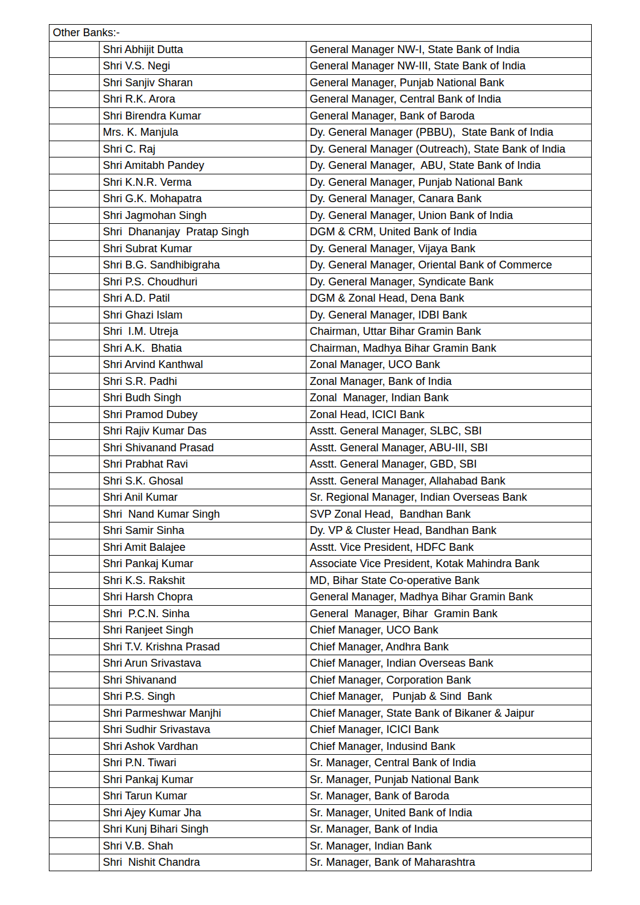| Other Banks:- |
| | Shri Abhijit Dutta | General Manager NW-I, State Bank of India |
| | Shri V.S. Negi | General Manager NW-III, State Bank of India |
| | Shri Sanjiv Sharan | General Manager, Punjab National Bank |
| | Shri R.K. Arora | General Manager, Central Bank of India |
| | Shri Birendra Kumar | General Manager, Bank of Baroda |
| | Mrs. K. Manjula | Dy. General Manager (PBBU), State Bank of India |
| | Shri C. Raj | Dy. General Manager (Outreach), State Bank of India |
| | Shri Amitabh Pandey | Dy. General Manager, ABU, State Bank of India |
| | Shri K.N.R. Verma | Dy. General Manager, Punjab National Bank |
| | Shri G.K. Mohapatra | Dy. General Manager, Canara Bank |
| | Shri Jagmohan Singh | Dy. General Manager, Union Bank of India |
| | Shri Dhananjay Pratap Singh | DGM & CRM, United Bank of India |
| | Shri Subrat Kumar | Dy. General Manager, Vijaya Bank |
| | Shri B.G. Sandhibigraha | Dy. General Manager, Oriental Bank of Commerce |
| | Shri P.S. Choudhuri | Dy. General Manager, Syndicate Bank |
| | Shri A.D. Patil | DGM & Zonal Head, Dena Bank |
| | Shri Ghazi Islam | Dy. General Manager, IDBI Bank |
| | Shri I.M. Utreja | Chairman, Uttar Bihar Gramin Bank |
| | Shri A.K. Bhatia | Chairman, Madhya Bihar Gramin Bank |
| | Shri Arvind Kanthwal | Zonal Manager, UCO Bank |
| | Shri S.R. Padhi | Zonal Manager, Bank of India |
| | Shri Budh Singh | Zonal Manager, Indian Bank |
| | Shri Pramod Dubey | Zonal Head, ICICI Bank |
| | Shri Rajiv Kumar Das | Asstt. General Manager, SLBC, SBI |
| | Shri Shivanand Prasad | Asstt. General Manager, ABU-III, SBI |
| | Shri Prabhat Ravi | Asstt. General Manager, GBD, SBI |
| | Shri S.K. Ghosal | Asstt. General Manager, Allahabad Bank |
| | Shri Anil Kumar | Sr. Regional Manager, Indian Overseas Bank |
| | Shri Nand Kumar Singh | SVP Zonal Head, Bandhan Bank |
| | Shri Samir Sinha | Dy. VP & Cluster Head, Bandhan Bank |
| | Shri Amit Balajee | Asstt. Vice President, HDFC Bank |
| | Shri Pankaj Kumar | Associate Vice President, Kotak Mahindra Bank |
| | Shri K.S. Rakshit | MD, Bihar State Co-operative Bank |
| | Shri Harsh Chopra | General Manager, Madhya Bihar Gramin Bank |
| | Shri P.C.N. Sinha | General Manager, Bihar Gramin Bank |
| | Shri Ranjeet Singh | Chief Manager, UCO Bank |
| | Shri T.V. Krishna Prasad | Chief Manager, Andhra Bank |
| | Shri Arun Srivastava | Chief Manager, Indian Overseas Bank |
| | Shri Shivanand | Chief Manager, Corporation Bank |
| | Shri P.S. Singh | Chief Manager, Punjab & Sind Bank |
| | Shri Parmeshwar Manjhi | Chief Manager, State Bank of Bikaner & Jaipur |
| | Shri Sudhir Srivastava | Chief Manager, ICICI Bank |
| | Shri Ashok Vardhan | Chief Manager, Indusind Bank |
| | Shri P.N. Tiwari | Sr. Manager, Central Bank of India |
| | Shri Pankaj Kumar | Sr. Manager, Punjab National Bank |
| | Shri Tarun Kumar | Sr. Manager, Bank of Baroda |
| | Shri Ajey Kumar Jha | Sr. Manager, United Bank of India |
| | Shri Kunj Bihari Singh | Sr. Manager, Bank of India |
| | Shri V.B. Shah | Sr. Manager, Indian Bank |
| | Shri Nishit Chandra | Sr. Manager, Bank of Maharashtra |